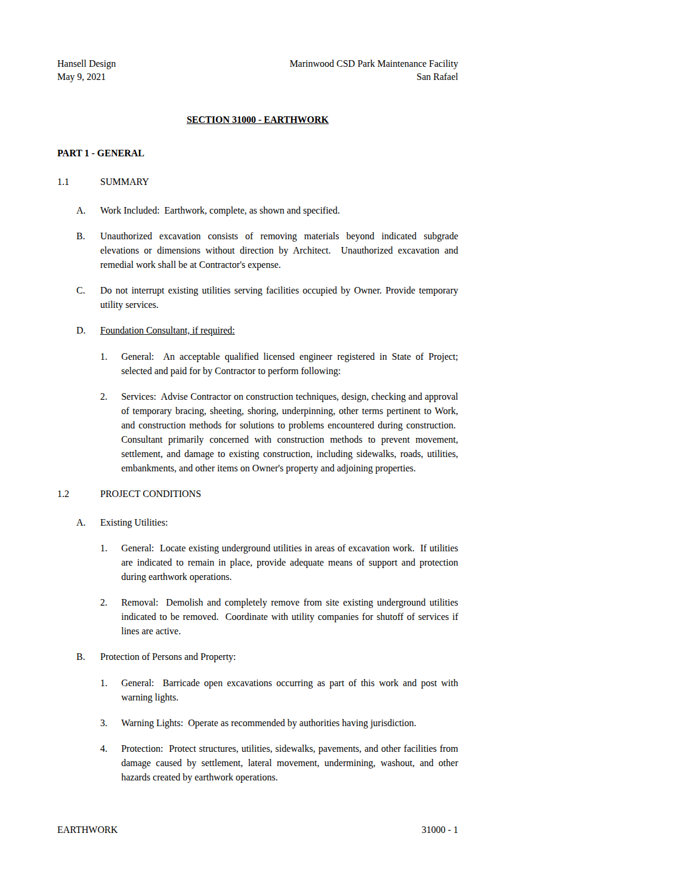Hansell Design
May 9, 2021
Marinwood CSD Park Maintenance Facility
San Rafael
SECTION 31000 - EARTHWORK
PART 1 - GENERAL
1.1
SUMMARY
A.
Work Included: Earthwork, complete, as shown and specified.
B.
Unauthorized excavation consists of removing materials beyond indicated subgrade elevations or dimensions without direction by Architect. Unauthorized excavation and remedial work shall be at Contractor's expense.
C.
Do not interrupt existing utilities serving facilities occupied by Owner. Provide temporary utility services.
D.
Foundation Consultant, if required:
1.
General: An acceptable qualified licensed engineer registered in State of Project; selected and paid for by Contractor to perform following:
2.
Services: Advise Contractor on construction techniques, design, checking and approval of temporary bracing, sheeting, shoring, underpinning, other terms pertinent to Work, and construction methods for solutions to problems encountered during construction. Consultant primarily concerned with construction methods to prevent movement, settlement, and damage to existing construction, including sidewalks, roads, utilities, embankments, and other items on Owner's property and adjoining properties.
1.2
PROJECT CONDITIONS
A.
Existing Utilities:
1.
General: Locate existing underground utilities in areas of excavation work. If utilities are indicated to remain in place, provide adequate means of support and protection during earthwork operations.
2.
Removal: Demolish and completely remove from site existing underground utilities indicated to be removed. Coordinate with utility companies for shutoff of services if lines are active.
B.
Protection of Persons and Property:
1.
General: Barricade open excavations occurring as part of this work and post with warning lights.
3.
Warning Lights: Operate as recommended by authorities having jurisdiction.
4.
Protection: Protect structures, utilities, sidewalks, pavements, and other facilities from damage caused by settlement, lateral movement, undermining, washout, and other hazards created by earthwork operations.
EARTHWORK
31000 - 1